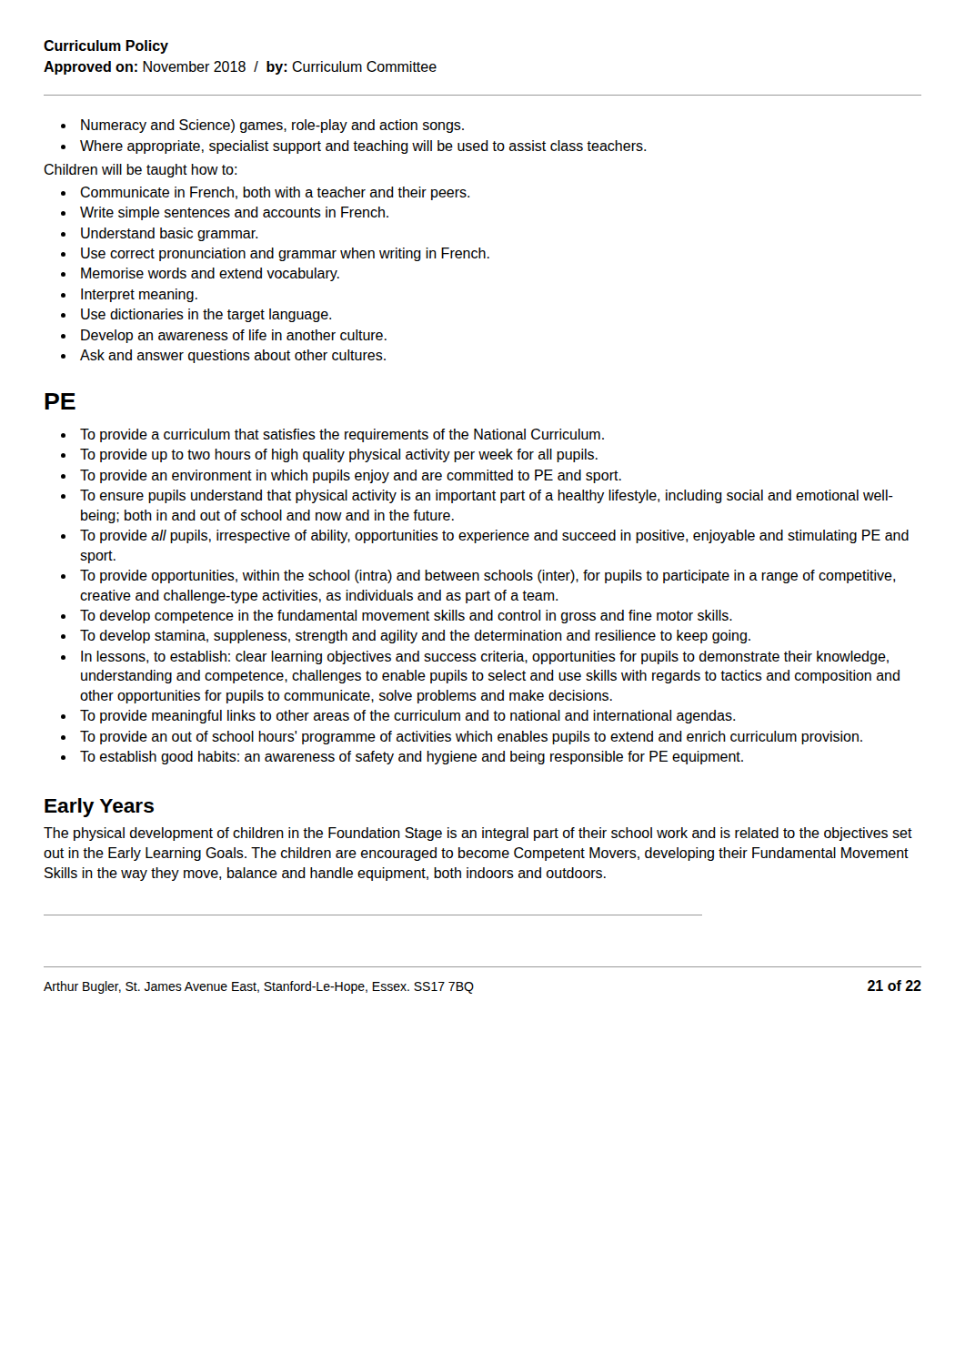Curriculum Policy
Approved on: November 2018 / by: Curriculum Committee
Numeracy and Science) games, role-play and action songs.
Where appropriate, specialist support and teaching will be used to assist class teachers.
Children will be taught how to:
Communicate in French, both with a teacher and their peers.
Write simple sentences and accounts in French.
Understand basic grammar.
Use correct pronunciation and grammar when writing in French.
Memorise words and extend vocabulary.
Interpret meaning.
Use dictionaries in the target language.
Develop an awareness of life in another culture.
Ask and answer questions about other cultures.
PE
To provide a curriculum that satisfies the requirements of the National Curriculum.
To provide up to two hours of high quality physical activity per week for all pupils.
To provide an environment in which pupils enjoy and are committed to PE and sport.
To ensure pupils understand that physical activity is an important part of a healthy lifestyle, including social and emotional well-being; both in and out of school and now and in the future.
To provide all pupils, irrespective of ability, opportunities to experience and succeed in positive, enjoyable and stimulating PE and sport.
To provide opportunities, within the school (intra) and between schools (inter), for pupils to participate in a range of competitive, creative and challenge-type activities, as individuals and as part of a team.
To develop competence in the fundamental movement skills and control in gross and fine motor skills.
To develop stamina, suppleness, strength and agility and the determination and resilience to keep going.
In lessons, to establish: clear learning objectives and success criteria, opportunities for pupils to demonstrate their knowledge, understanding and competence, challenges to enable pupils to select and use skills with regards to tactics and composition and other opportunities for pupils to communicate, solve problems and make decisions.
To provide meaningful links to other areas of the curriculum and to national and international agendas.
To provide an out of school hours' programme of activities which enables pupils to extend and enrich curriculum provision.
To establish good habits: an awareness of safety and hygiene and being responsible for PE equipment.
Early Years
The physical development of children in the Foundation Stage is an integral part of their school work and is related to the objectives set out in the Early Learning Goals. The children are encouraged to become Competent Movers, developing their Fundamental Movement Skills in the way they move, balance and handle equipment, both indoors and outdoors.
Arthur Bugler, St. James Avenue East, Stanford-Le-Hope, Essex. SS17 7BQ 21 of 22